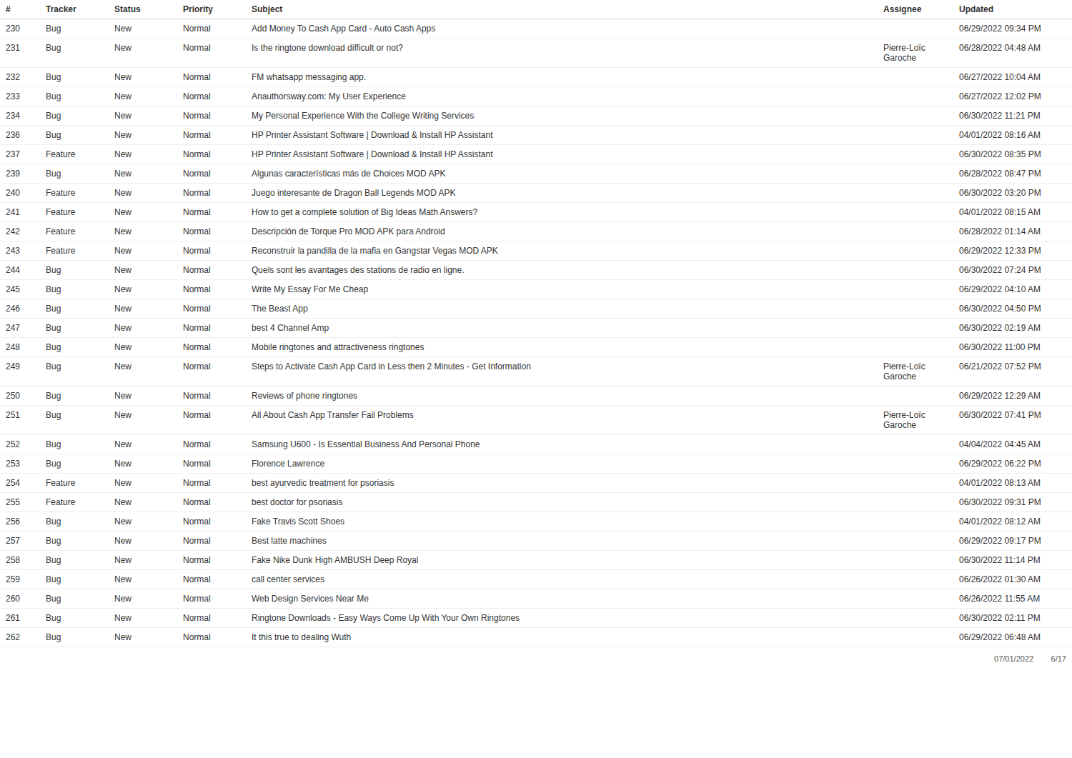| # | Tracker | Status | Priority | Subject | Assignee | Updated |
| --- | --- | --- | --- | --- | --- | --- |
| 230 | Bug | New | Normal | Add Money To Cash App Card - Auto Cash Apps | | 06/29/2022 09:34 PM |
| 231 | Bug | New | Normal | Is the ringtone download difficult or not? | Pierre-Loïc Garoche | 06/28/2022 04:48 AM |
| 232 | Bug | New | Normal | FM whatsapp messaging app. | | 06/27/2022 10:04 AM |
| 233 | Bug | New | Normal | Anauthorsway.com: My User Experience | | 06/27/2022 12:02 PM |
| 234 | Bug | New | Normal | My Personal Experience With the College Writing Services | | 06/30/2022 11:21 PM |
| 236 | Bug | New | Normal | HP Printer Assistant Software / Download & Install HP Assistant | | 04/01/2022 08:16 AM |
| 237 | Feature | New | Normal | HP Printer Assistant Software / Download & Install HP Assistant | | 06/30/2022 08:35 PM |
| 239 | Bug | New | Normal | Algunas características más de Choices MOD APK | | 06/28/2022 08:47 PM |
| 240 | Feature | New | Normal | Juego interesante de Dragon Ball Legends MOD APK | | 06/30/2022 03:20 PM |
| 241 | Feature | New | Normal | How to get a complete solution of Big Ideas Math Answers? | | 04/01/2022 08:15 AM |
| 242 | Feature | New | Normal | Descripción de Torque Pro MOD APK para Android | | 06/28/2022 01:14 AM |
| 243 | Feature | New | Normal | Reconstruir la pandilla de la mafia en Gangstar Vegas MOD APK | | 06/29/2022 12:33 PM |
| 244 | Bug | New | Normal | Quels sont les avantages des stations de radio en ligne. | | 06/30/2022 07:24 PM |
| 245 | Bug | New | Normal | Write My Essay For Me Cheap | | 06/29/2022 04:10 AM |
| 246 | Bug | New | Normal | The Beast App | | 06/30/2022 04:50 PM |
| 247 | Bug | New | Normal | best 4 Channel Amp | | 06/30/2022 02:19 AM |
| 248 | Bug | New | Normal | Mobile ringtones and attractiveness ringtones | | 06/30/2022 11:00 PM |
| 249 | Bug | New | Normal | Steps to Activate Cash App Card in Less then 2 Minutes - Get Information | Pierre-Loïc Garoche | 06/21/2022 07:52 PM |
| 250 | Bug | New | Normal | Reviews of phone ringtones | | 06/29/2022 12:29 AM |
| 251 | Bug | New | Normal | All About Cash App Transfer Fail Problems | Pierre-Loïc Garoche | 06/30/2022 07:41 PM |
| 252 | Bug | New | Normal | Samsung U600 - Is Essential Business And Personal Phone | | 04/04/2022 04:45 AM |
| 253 | Bug | New | Normal | Florence Lawrence | | 06/29/2022 06:22 PM |
| 254 | Feature | New | Normal | best ayurvedic treatment for psoriasis | | 04/01/2022 08:13 AM |
| 255 | Feature | New | Normal | best doctor for psoriasis | | 06/30/2022 09:31 PM |
| 256 | Bug | New | Normal | Fake Travis Scott Shoes | | 04/01/2022 08:12 AM |
| 257 | Bug | New | Normal | Best latte machines | | 06/29/2022 09:17 PM |
| 258 | Bug | New | Normal | Fake Nike Dunk High AMBUSH Deep Royal | | 06/30/2022 11:14 PM |
| 259 | Bug | New | Normal | call center services | | 06/26/2022 01:30 AM |
| 260 | Bug | New | Normal | Web Design Services Near Me | | 06/26/2022 11:55 AM |
| 261 | Bug | New | Normal | Ringtone Downloads - Easy Ways Come Up With Your Own Ringtones | | 06/30/2022 02:11 PM |
| 262 | Bug | New | Normal | It this true to dealing Wuth | | 06/29/2022 06:48 AM |
07/01/2022 6/17